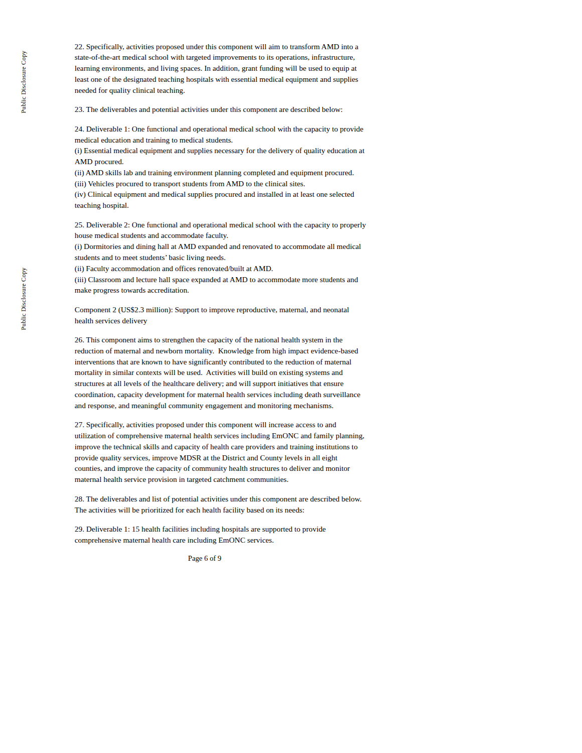Public Disclosure Copy
Public Disclosure Copy
22. Specifically, activities proposed under this component will aim to transform AMD into a state-of-the-art medical school with targeted improvements to its operations, infrastructure, learning environments, and living spaces. In addition, grant funding will be used to equip at least one of the designated teaching hospitals with essential medical equipment and supplies needed for quality clinical teaching.
23. The deliverables and potential activities under this component are described below:
24. Deliverable 1: One functional and operational medical school with the capacity to provide medical education and training to medical students.
(i) Essential medical equipment and supplies necessary for the delivery of quality education at AMD procured.
(ii) AMD skills lab and training environment planning completed and equipment procured.
(iii) Vehicles procured to transport students from AMD to the clinical sites.
(iv) Clinical equipment and medical supplies procured and installed in at least one selected teaching hospital.
25. Deliverable 2: One functional and operational medical school with the capacity to properly house medical students and accommodate faculty.
(i) Dormitories and dining hall at AMD expanded and renovated to accommodate all medical students and to meet students’ basic living needs.
(ii) Faculty accommodation and offices renovated/built at AMD.
(iii) Classroom and lecture hall space expanded at AMD to accommodate more students and make progress towards accreditation.
Component 2 (US$2.3 million): Support to improve reproductive, maternal, and neonatal health services delivery
26. This component aims to strengthen the capacity of the national health system in the reduction of maternal and newborn mortality. Knowledge from high impact evidence-based interventions that are known to have significantly contributed to the reduction of maternal mortality in similar contexts will be used. Activities will build on existing systems and structures at all levels of the healthcare delivery; and will support initiatives that ensure coordination, capacity development for maternal health services including death surveillance and response, and meaningful community engagement and monitoring mechanisms.
27. Specifically, activities proposed under this component will increase access to and utilization of comprehensive maternal health services including EmONC and family planning, improve the technical skills and capacity of health care providers and training institutions to provide quality services, improve MDSR at the District and County levels in all eight counties, and improve the capacity of community health structures to deliver and monitor maternal health service provision in targeted catchment communities.
28. The deliverables and list of potential activities under this component are described below. The activities will be prioritized for each health facility based on its needs:
29. Deliverable 1: 15 health facilities including hospitals are supported to provide comprehensive maternal health care including EmONC services.
Page 6 of 9